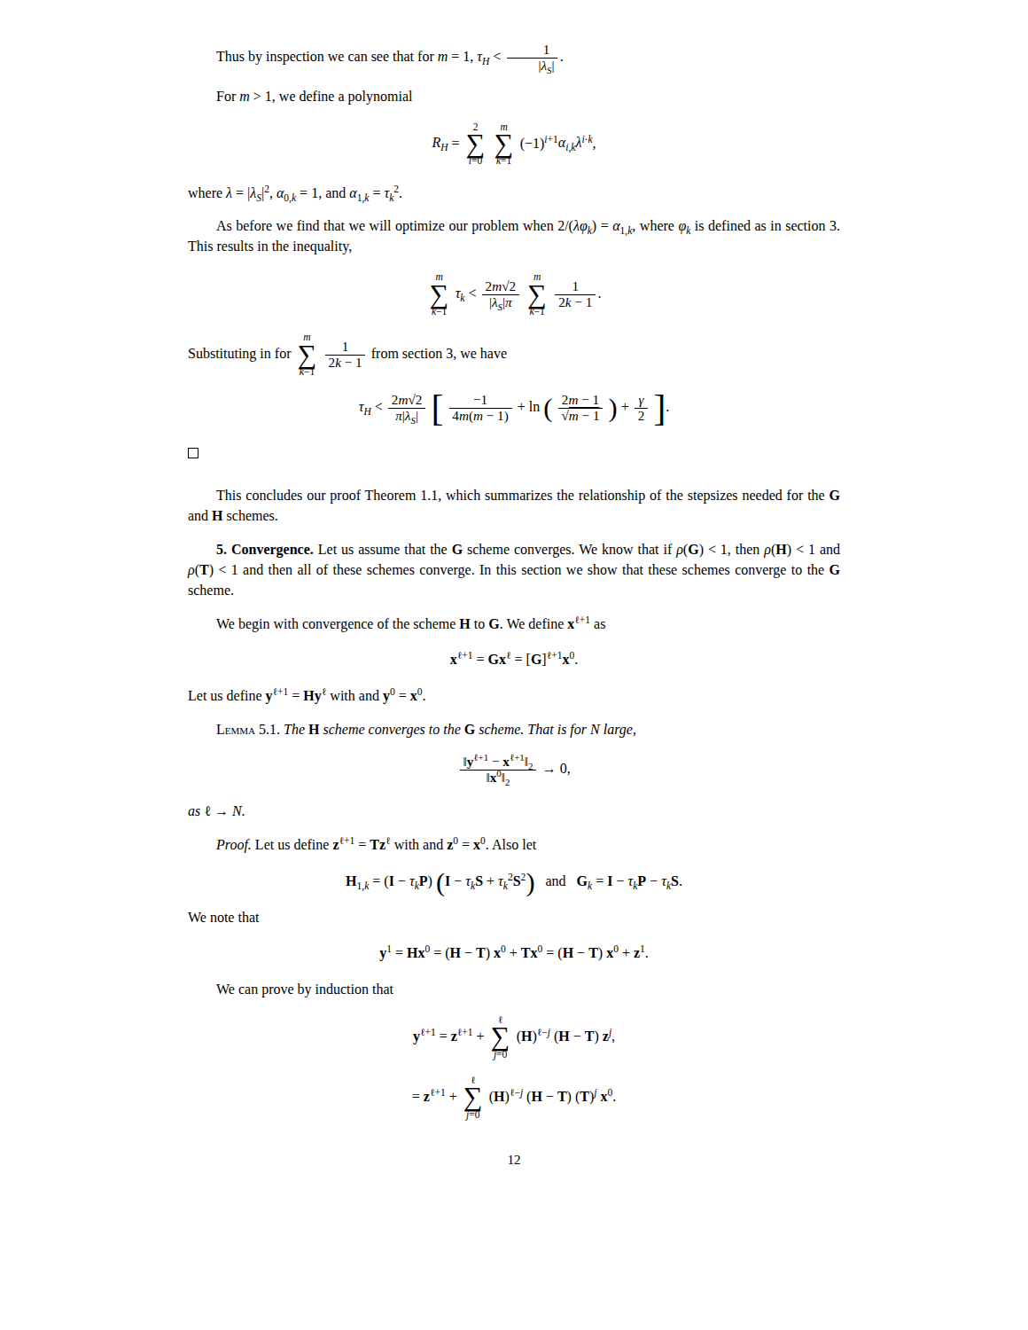Thus by inspection we can see that for m = 1, τH < 1|λS|.
For m > 1, we define a polynomial
RH = 2∑i=0 m∑k=1 (−1)i+1αi,kλi·k,
where λ = |λS|2, α0,k = 1, and α1,k = τk2.
As before we find that we will optimize our problem when 2/(λφk) = α1,k, where φk is defined as in section 3. This results in the inequality,
m∑k−1 τk < 2m√2|λS|π m∑k−1 12k − 1.
Substituting in for m∑k−1 12k − 1 from section 3, we have
τH < 2m√2 π|λS| [ −14m(m − 1) + ln ( 2m − 1√m − 1 ) + γ 2 ].
This concludes our proof Theorem 1.1, which summarizes the relationship of the stepsizes needed for the G and H schemes.
5. Convergence. Let us assume that the G scheme converges. We know that if ρ(G) < 1, then ρ(H) < 1 and ρ(T) < 1 and then all of these schemes converge. In this section we show that these schemes converge to the G scheme.
We begin with convergence of the scheme H to G. We define xℓ+1 as
xℓ+1 = Gxℓ = [G]ℓ+1x0.
Let us define yℓ+1 = Hyℓ with and y0 = x0.
Lemma 5.1. The H scheme converges to the G scheme. That is for N large,
‖yℓ+1 − xℓ+1‖2‖x0‖2 → 0,
as ℓ → N.
Proof. Let us define zℓ+1 = Tzℓ with and z0 = x0. Also let
H1,k = (I − τk P) (I − τk S + τk2S2) and Gk = I − τk P − τk S.
We note that
y1 = Hx0 = (H − T) x0 + Tx0 = (H − T) x0 + z1.
We can prove by induction that
yℓ+1 = zℓ+1 + ℓ∑j=0 (H)ℓ−j (H − T) zj,
= zℓ+1 + ℓ∑j=0 (H)ℓ−j (H − T) (T)j x0.
12